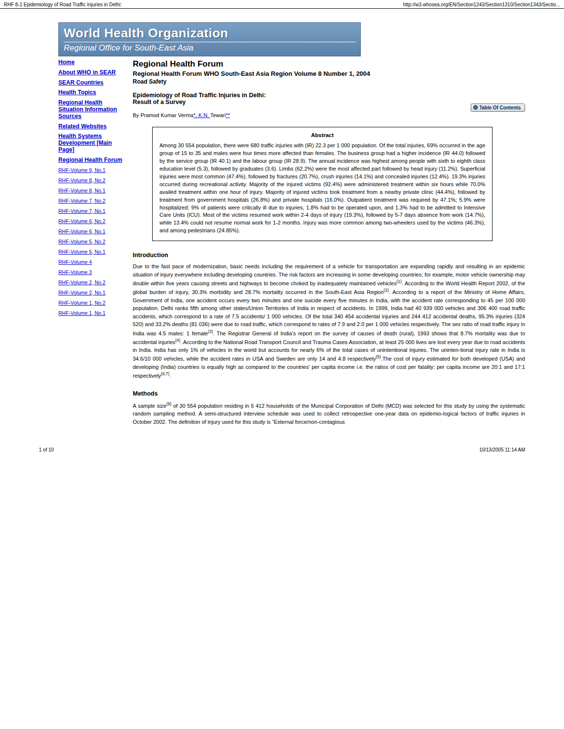RHF 8-1 Epidemiology of Road Traffic Injuries in Delhi: http://w3.whosea.org/EN/Section1243/Section1310/Section1343/Sectio...
World Health Organization
Regional Office for South-East Asia
Home About WHO in SEAR SEAR Countries Health Topics Regional Health Situation Information Sources Related Websites Health Systems Development [Main Page] Regional Health Forum
RHF-Volume 9, No.1 RHF-Volume 8, No.2 RHF-Volume 8, No.1 RHF-Volume 7, No.2 RHF-Volume 7, No.1 RHF-Volume 6, No.2 RHF-Volume 6, No.1 RHF-Volume 5, No.2 RHF-Volume 5, No.1 RHF-Volume 4 RHF-Volume 3 RHF-Volume 2, No.2 RHF-Volume 2, No.1 RHF-Volume 1, No.2 RHF-Volume 1, No.1
Regional Health Forum
Regional Health Forum WHO South-East Asia Region Volume 8 Number 1, 2004
Road Safety
Epidemiology of Road Traffic Injuries in Delhi:
Result of a Survey
Table Of Contents
By Pramod Kumar Verma*, K.N. Tewari**
Abstract
Among 30 554 population, there were 680 traffic injuries with (IR) 22.3 per 1 000 population. Of the total injuries, 69% occurred in the age group of 15 to 35 and males were four times more affected than females. The business group had a higher incidence (IR 44.0) followed by the service group (IR 40.1) and the labour group (IR 28.9). The annual incidence was highest among people with sixth to eighth class education level (5.3), followed by graduates (3.6). Limbs (62.2%) were the most affected part followed by head injury (11.2%). Superficial injuries were most common (47.4%), followed by fractures (20.7%), crush injuries (14.1%) and concealed injuries (12.4%). 19.3% injuries occurred during recreational activity. Majority of the injured victims (92.4%) were administered treatment within six hours while 70.0% availed treatment within one hour of injury. Majority of injured victims took treatment from a nearby private clinic (44.4%), followed by treatment from government hospitals (26.8%) and private hospitals (16.0%). Outpatient treatment was required by 47.1%; 5.9% were hospitalized; 9% of patients were critically ill due to injuries, 1.8% had to be operated upon, and 1.3% had to be admitted to Intensive Care Units (ICU). Most of the victims resumed work within 2-4 days of injury (19.3%), followed by 5-7 days absence from work (14.7%), while 13.4% could not resume normal work for 1-2 months. Injury was more common among two-wheelers used by the victims (46.3%), and among pedestrians (24.85%).
Introduction
Due to the fast pace of modernization, basic needs including the requirement of a vehicle for transportation are expanding rapidly and resulting in an epidemic situation of injury everywhere including developing countries. The risk factors are increasing in some developing countries; for example, motor vehicle ownership may double within five years causing streets and highways to become choked by inadequately maintained vehicles(1). According to the World Health Report 2002, of the global burden of injury, 30.3% morbidity and 28.7% mortality occurred in the South-East Asia Region(2). According to a report of the Ministry of Home Affairs, Government of India, one accident occurs every two minutes and one suicide every five minutes in India, with the accident rate corresponding to 45 per 100 000 population. Delhi ranks fifth among other states/Union Territories of India in respect of accidents. In 1999, India had 40 939 000 vehicles and 306 400 road traffic accidents, which correspond to a rate of 7.5 accidents/ 1 000 vehicles. Of the total 340 454 accidental injuries and 244 412 accidental deaths, 95.3% injuries (324 520) and 33.2% deaths (81 036) were due to road traffic, which correspond to rates of 7.9 and 2.0 per 1 000 vehicles respectively. The sex ratio of road traffic injury in India was 4.5 males: 1 female(3). The Registrar General of India’s report on the survey of causes of death (rural), 1993 shows that 8.7% mortality was due to accidental injuries(4). According to the National Road Transport Council and Trauma Cases Association, at least 25 000 lives are lost every year due to road accidents in India. India has only 1% of vehicles in the world but accounts for nearly 6% of the total cases of unintentional injuries. The uninten-tional injury rate in India is 34.6/10 000 vehicles, while the accident rates in USA and Sweden are only 14 and 4.8 respectively(5).The cost of injury estimated for both developed (USA) and developing (India) countries is equally high as compared to the countries’ per capita income i.e. the ratios of cost per fatality: per capita income are 20:1 and 17:1 respectively(6,7).
Methods
A sample size(8) of 30 554 population residing in 5 412 households of the Municipal Corporation of Delhi (MCD) was selected for this study by using the systematic random sampling method. A semi-structured interview schedule was used to collect retrospective one-year data on epidemio-logical factors of traffic injuries in October 2002. The definition of injury used for this study is “External force/non-contagious
1 of 10 10/13/2005 11:14 AM